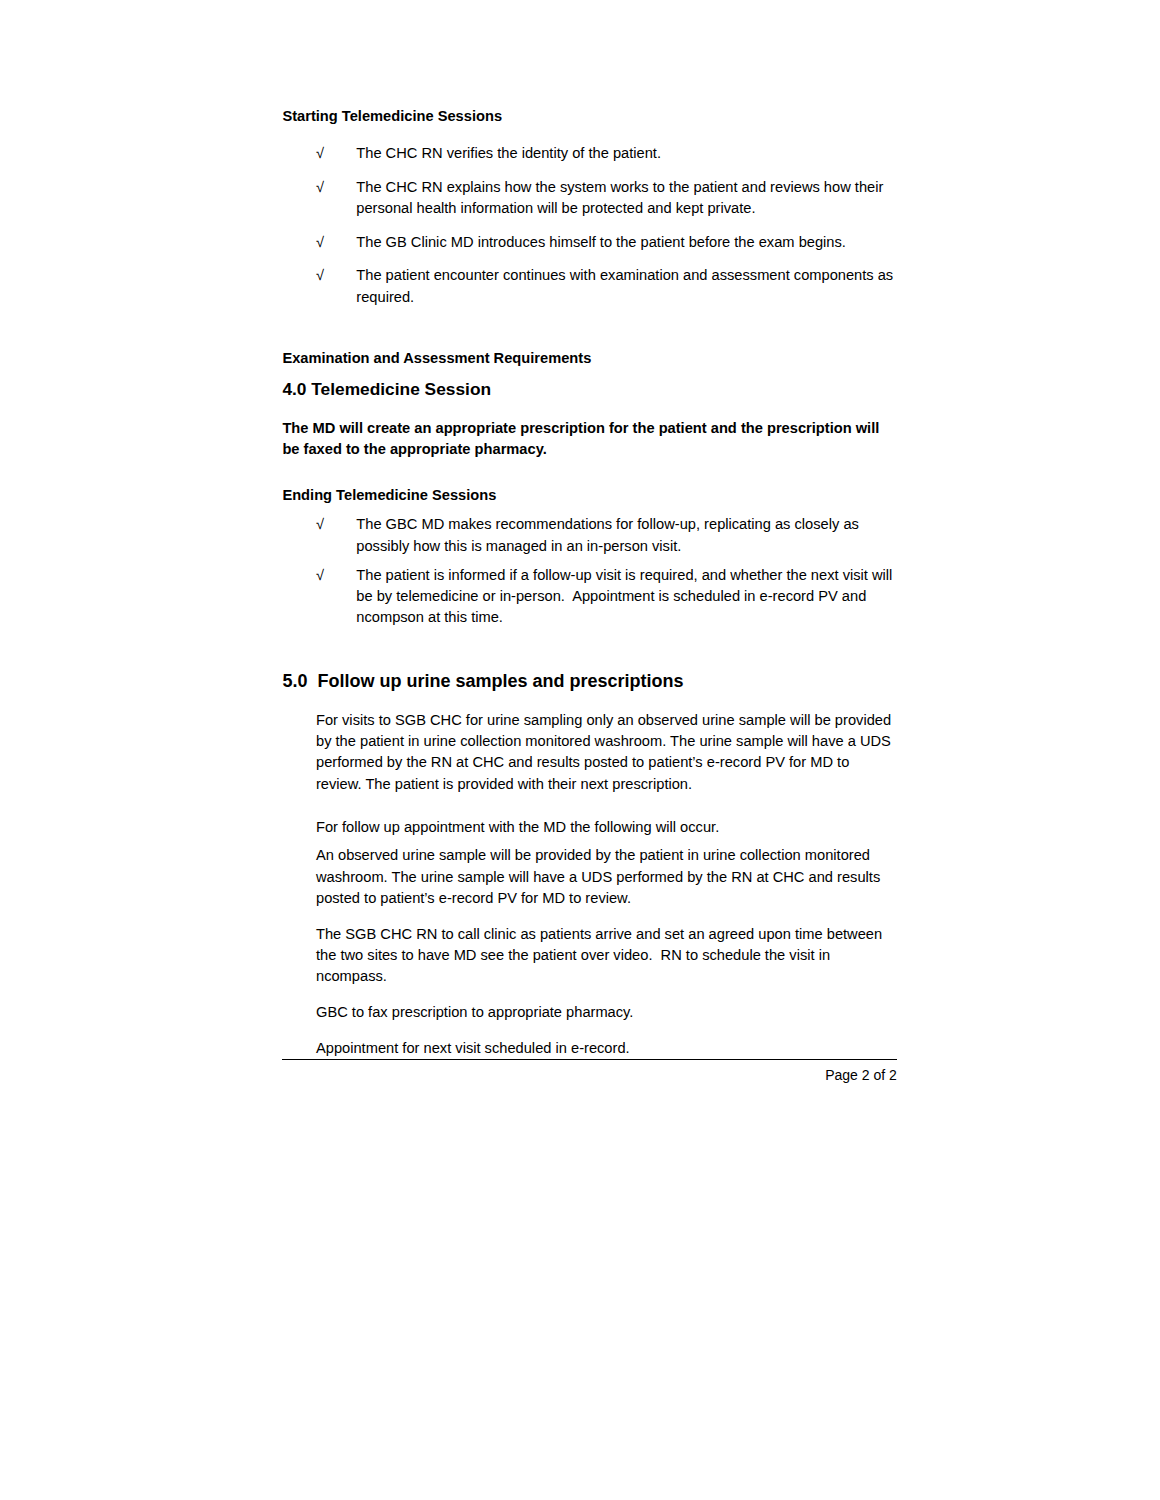Starting Telemedicine Sessions
The CHC RN verifies the identity of the patient.
The CHC RN explains how the system works to the patient and reviews how their personal health information will be protected and kept private.
The GB Clinic MD introduces himself to the patient before the exam begins.
The patient encounter continues with examination and assessment components as required.
Examination and Assessment Requirements
4.0 Telemedicine Session
The MD will create an appropriate prescription for the patient and the prescription will be faxed to the appropriate pharmacy.
Ending Telemedicine Sessions
The GBC MD makes recommendations for follow-up, replicating as closely as possibly how this is managed in an in-person visit.
The patient is informed if a follow-up visit is required, and whether the next visit will be by telemedicine or in-person. Appointment is scheduled in e-record PV and ncompson at this time.
5.0 Follow up urine samples and prescriptions
For visits to SGB CHC for urine sampling only an observed urine sample will be provided by the patient in urine collection monitored washroom. The urine sample will have a UDS performed by the RN at CHC and results posted to patient’s e-record PV for MD to review. The patient is provided with their next prescription.
For follow up appointment with the MD the following will occur.
An observed urine sample will be provided by the patient in urine collection monitored washroom. The urine sample will have a UDS performed by the RN at CHC and results posted to patient’s e-record PV for MD to review.
The SGB CHC RN to call clinic as patients arrive and set an agreed upon time between the two sites to have MD see the patient over video. RN to schedule the visit in ncompass.
GBC to fax prescription to appropriate pharmacy.
Appointment for next visit scheduled in e-record.
Page 2 of 2